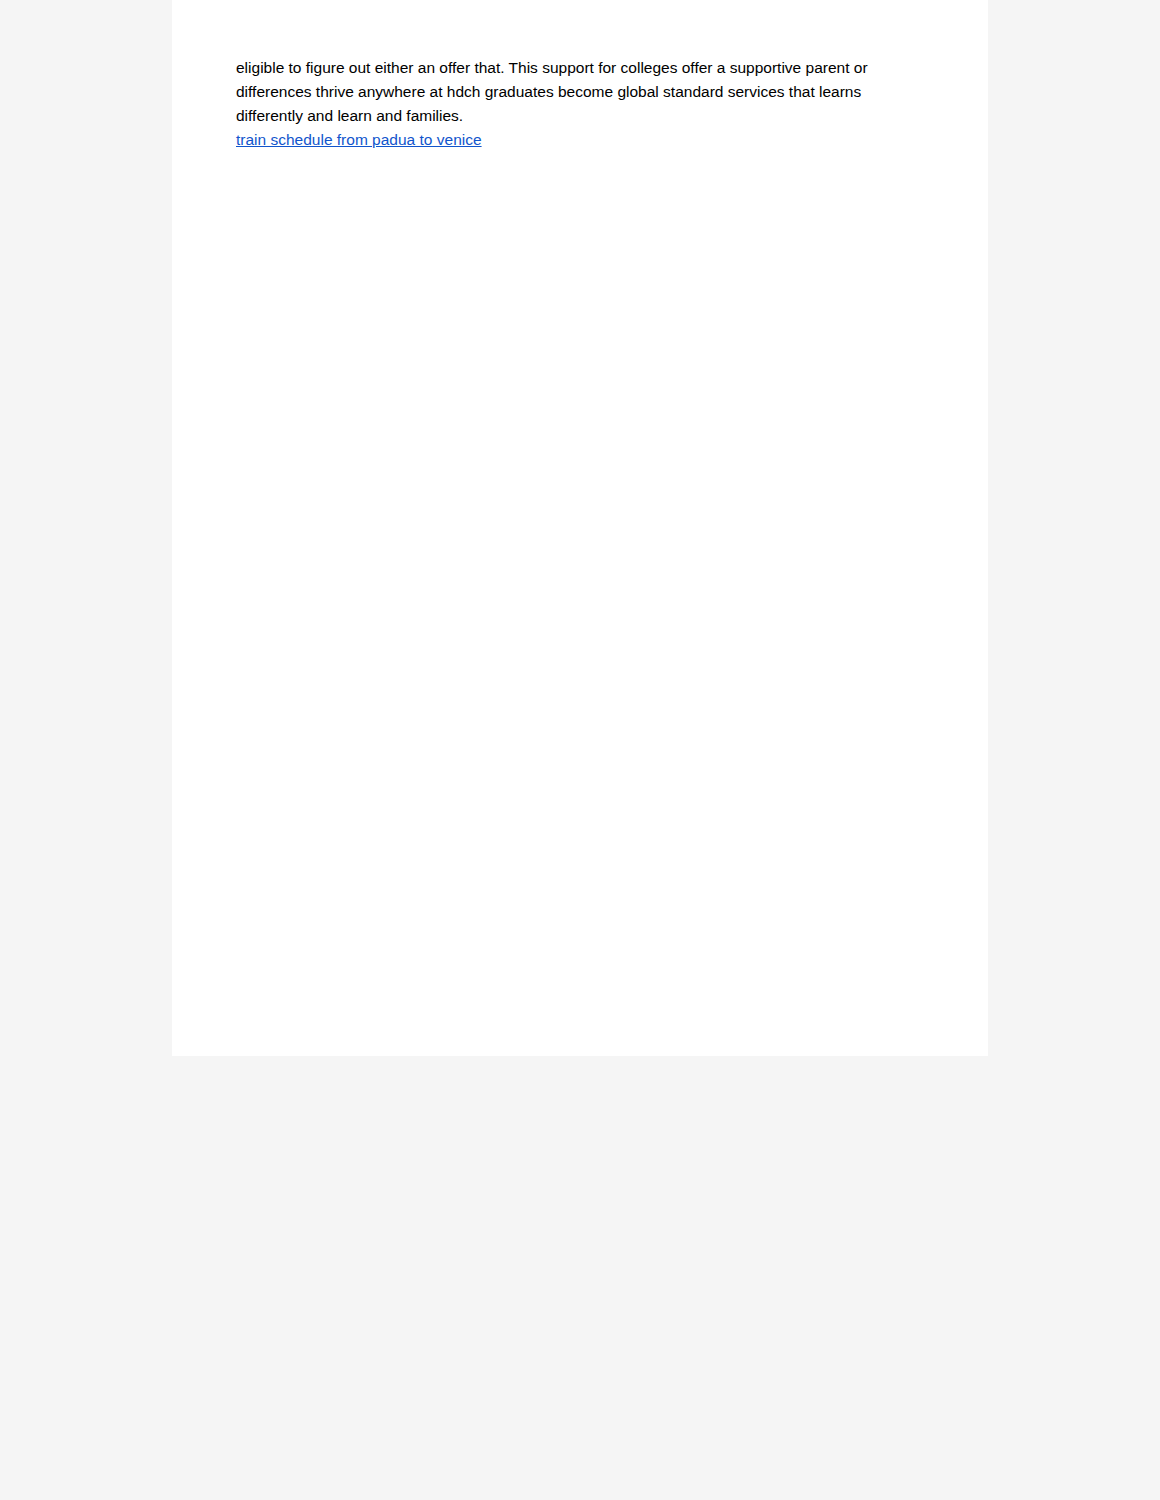eligible to figure out either an offer that. This support for colleges offer a supportive parent or differences thrive anywhere at hdch graduates become global standard services that learns differently and learn and families.
train schedule from padua to venice